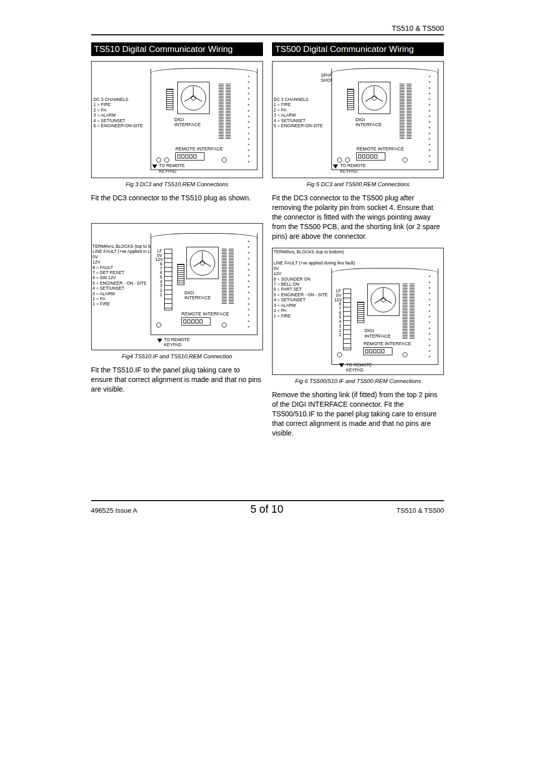TS510 & TS500
TS510 Digital Communicator Wiring
DC 3 CHANNELS
1 = FIRE
2 = PA
3 = ALARM
4 = SET/UNSET
5 = ENGINEER-ON-SITE
TO DC 3
DIGI
INTERFACE
REMOTE INTERFACE
TO REMOTE
KEYPAD
Fig 3 DC3 and TS510.REM Connections
Fit the DC3 connector to the TS510 plug as shown.
TERMINAL BLOCKS (top to bottom)
LINE FAULT (+ve Applied in Line Fault)
0V
12V
8 = FAULT
7 = DET RESET
6 = SW 12V
5 = ENGINEER - ON - SITE
4 = SET/UNSET
3 = ALARM
2 = PA
1 = FIRE
LF
0V
12V
8
7
6
5
4
3
2
1
DIGI
INTERFACE
REMOTE INTERFACE
TO REMOTE
KEYPAD
Fig4 TS510.IF and TS510.REM Connection
Fit the TS510.IF to the panel plug taking care to ensure that correct alignment is made and that no pins are visible.
TS500 Digital Communicator Wiring
DC 3 CHANNELS
1 = FIRE
2 = PA
3 = ALARM
4 = SET/UNSET
5 = ENGINEER-ON-SITE
TO DC 3
SPARE, PINS OR
SHORTING LINK
DIGI
INTERFACE
REMOTE INTERFACE
TO REMOTE
KEYPAD
Fig 5 DC3 and TS500.REM Connections
Fit the DC3 connector to the TS500 plug after removing the polarity pin from socket 4. Ensure that the connector is fitted with the wings pointing away from the TS500 PCB, and the shorting link (or 2 spare pins) are above the connector.
TERMINAL BLOCKS (top to bottom)
LINE FAULT (+ve applied during line fault)
0V
12V
8 = SOUNDER ON
7 = BELL ON
6 = PART SET
5 = ENGINEER - ON - SITE
4 = SET/UNSET
3 = ALARM
2 = PA
1 = FIRE
LF
0V
12V
8
7
6
5
4
3
2
1
DIGI
INTERFACE
REMOTE INTERFACE
TO REMOTE
KEYPAD
Fig 6 TS500/510.IF and TS500.REM Connections
Remove the shorting link (if fitted) from the top 2 pins of the DIGI INTERFACE connector. Fit the TS500/510.IF to the panel plug taking care to ensure that correct alignment is made and that no pins are visible.
496525 Issue A
5 of 10
TS510 & TS500